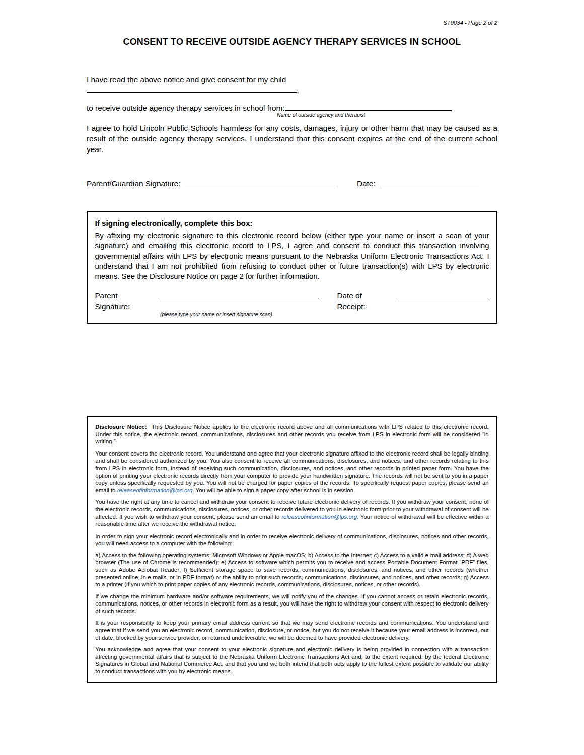ST0034 - Page 2 of 2
CONSENT TO RECEIVE OUTSIDE AGENCY THERAPY SERVICES IN SCHOOL
I have read the above notice and give consent for my child ,
to receive outside agency therapy services in school from:
Name of outside agency and therapist
I agree to hold Lincoln Public Schools harmless for any costs, damages, injury or other harm that may be caused as a result of the outside agency therapy services. I understand that this consent expires at the end of the current school year.
Parent/Guardian Signature: Date:
If signing electronically, complete this box:
By affixing my electronic signature to this electronic record below (either type your name or insert a scan of your signature) and emailing this electronic record to LPS, I agree and consent to conduct this transaction involving governmental affairs with LPS by electronic means pursuant to the Nebraska Uniform Electronic Transactions Act. I understand that I am not prohibited from refusing to conduct other or future transaction(s) with LPS by electronic means. See the Disclosure Notice on page 2 for further information.
Parent Signature: Date of Receipt:
(please type your name or insert signature scan)
Disclosure Notice: This Disclosure Notice applies to the electronic record above and all communications with LPS related to this electronic record. Under this notice, the electronic record, communications, disclosures and other records you receive from LPS in electronic form will be considered “in writing.”
Your consent covers the electronic record. You understand and agree that your electronic signature affixed to the electronic record shall be legally binding and shall be considered authorized by you. You also consent to receive all communications, disclosures, and notices, and other records relating to this from LPS in electronic form, instead of receiving such communication, disclosures, and notices, and other records in printed paper form. You have the option of printing your electronic records directly from your computer to provide your handwritten signature. The records will not be sent to you in a paper copy unless specifically requested by you. You will not be charged for paper copies of the records. To specifically request paper copies, please send an email to releaseofinformation@lps.org. You will be able to sign a paper copy after school is in session.
You have the right at any time to cancel and withdraw your consent to receive future electronic delivery of records. If you withdraw your consent, none of the electronic records, communications, disclosures, notices, or other records delivered to you in electronic form prior to your withdrawal of consent will be affected. If you wish to withdraw your consent, please send an email to releaseofinformation@lps.org. Your notice of withdrawal will be effective within a reasonable time after we receive the withdrawal notice.
In order to sign your electronic record electronically and in order to receive electronic delivery of communications, disclosures, notices and other records, you will need access to a computer with the following:
a) Access to the following operating systems: Microsoft Windows or Apple macOS; b) Access to the Internet; c) Access to a valid e-mail address; d) A web browser (The use of Chrome is recommended); e) Access to software which permits you to receive and access Portable Document Format “PDF” files, such as Adobe Acrobat Reader; f) Sufficient storage space to save records, communications, disclosures, and notices, and other records (whether presented online, in e-mails, or in PDF format) or the ability to print such records, communications, disclosures, and notices, and other records; g) Access to a printer (if you which to print paper copies of any electronic records, communications, disclosures, notices, or other records).
If we change the minimum hardware and/or software requirements, we will notify you of the changes. If you cannot access or retain electronic records, communications, notices, or other records in electronic form as a result, you will have the right to withdraw your consent with respect to electronic delivery of such records.
It is your responsibility to keep your primary email address current so that we may send electronic records and communications. You understand and agree that if we send you an electronic record, communication, disclosure, or notice, but you do not receive it because your email address is incorrect, out of date, blocked by your service provider, or returned undeliverable, we will be deemed to have provided electronic delivery.
You acknowledge and agree that your consent to your electronic signature and electronic delivery is being provided in connection with a transaction affecting governmental affairs that is subject to the Nebraska Uniform Electronic Transactions Act and, to the extent required, by the federal Electronic Signatures in Global and National Commerce Act, and that you and we both intend that both acts apply to the fullest extent possible to validate our ability to conduct transactions with you by electronic means.